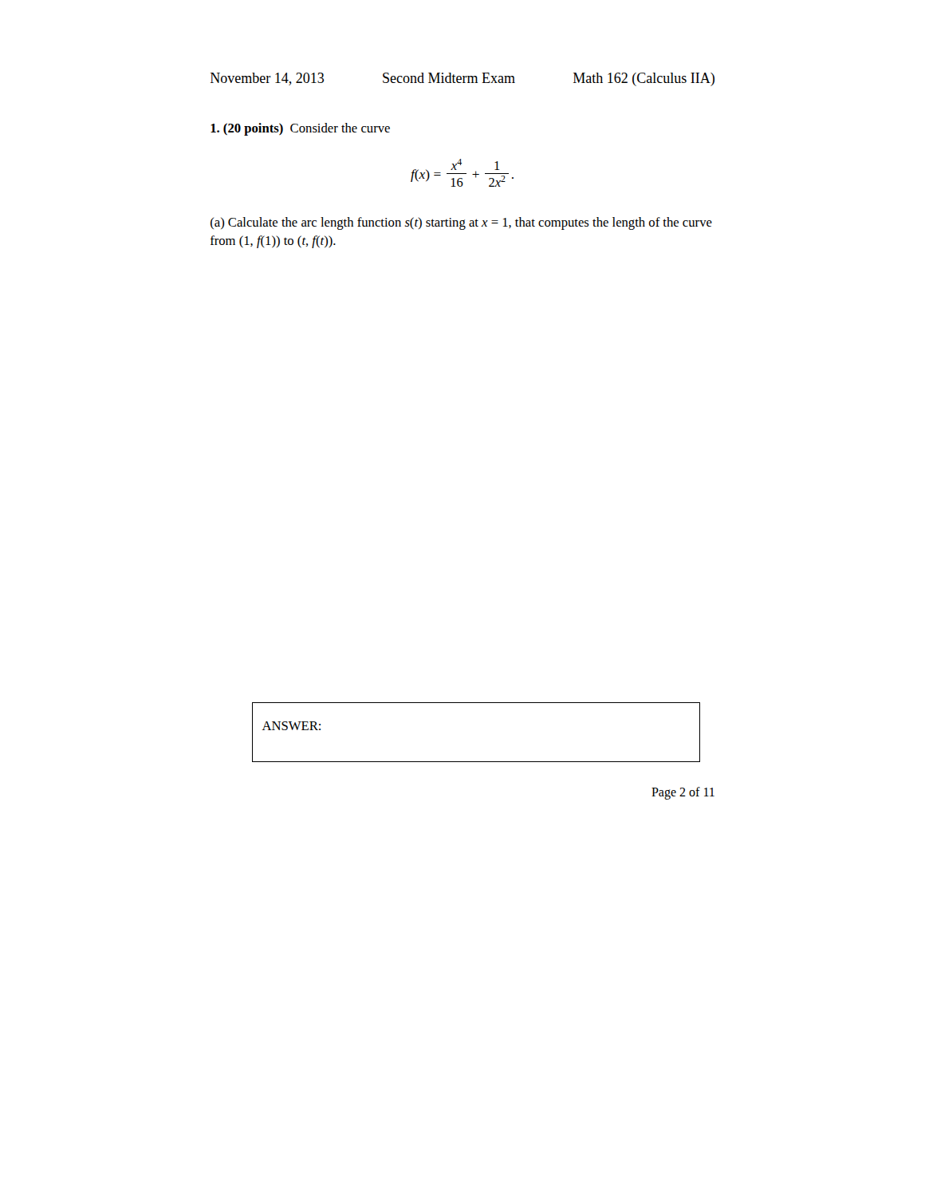November 14, 2013
Second Midterm Exam
Math 162 (Calculus IIA)
1. (20 points) Consider the curve
f(x) = x416 + 12x2.
(a) Calculate the arc length function s(t) starting at x = 1, that computes the length of the curve from (1, f(1)) to (t, f(t)).
ANSWER:
Page 2 of 11